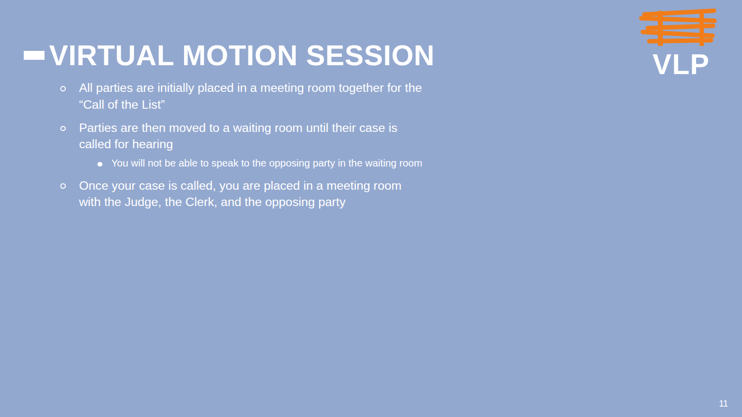VLP
VIRTUAL MOTION SESSION
All parties are initially placed in a meeting room together for the “Call of the List”
Parties are then moved to a waiting room until their case is called for hearing
You will not be able to speak to the opposing party in the waiting room
Once your case is called, you are placed in a meeting room with the Judge, the Clerk, and the opposing party
11